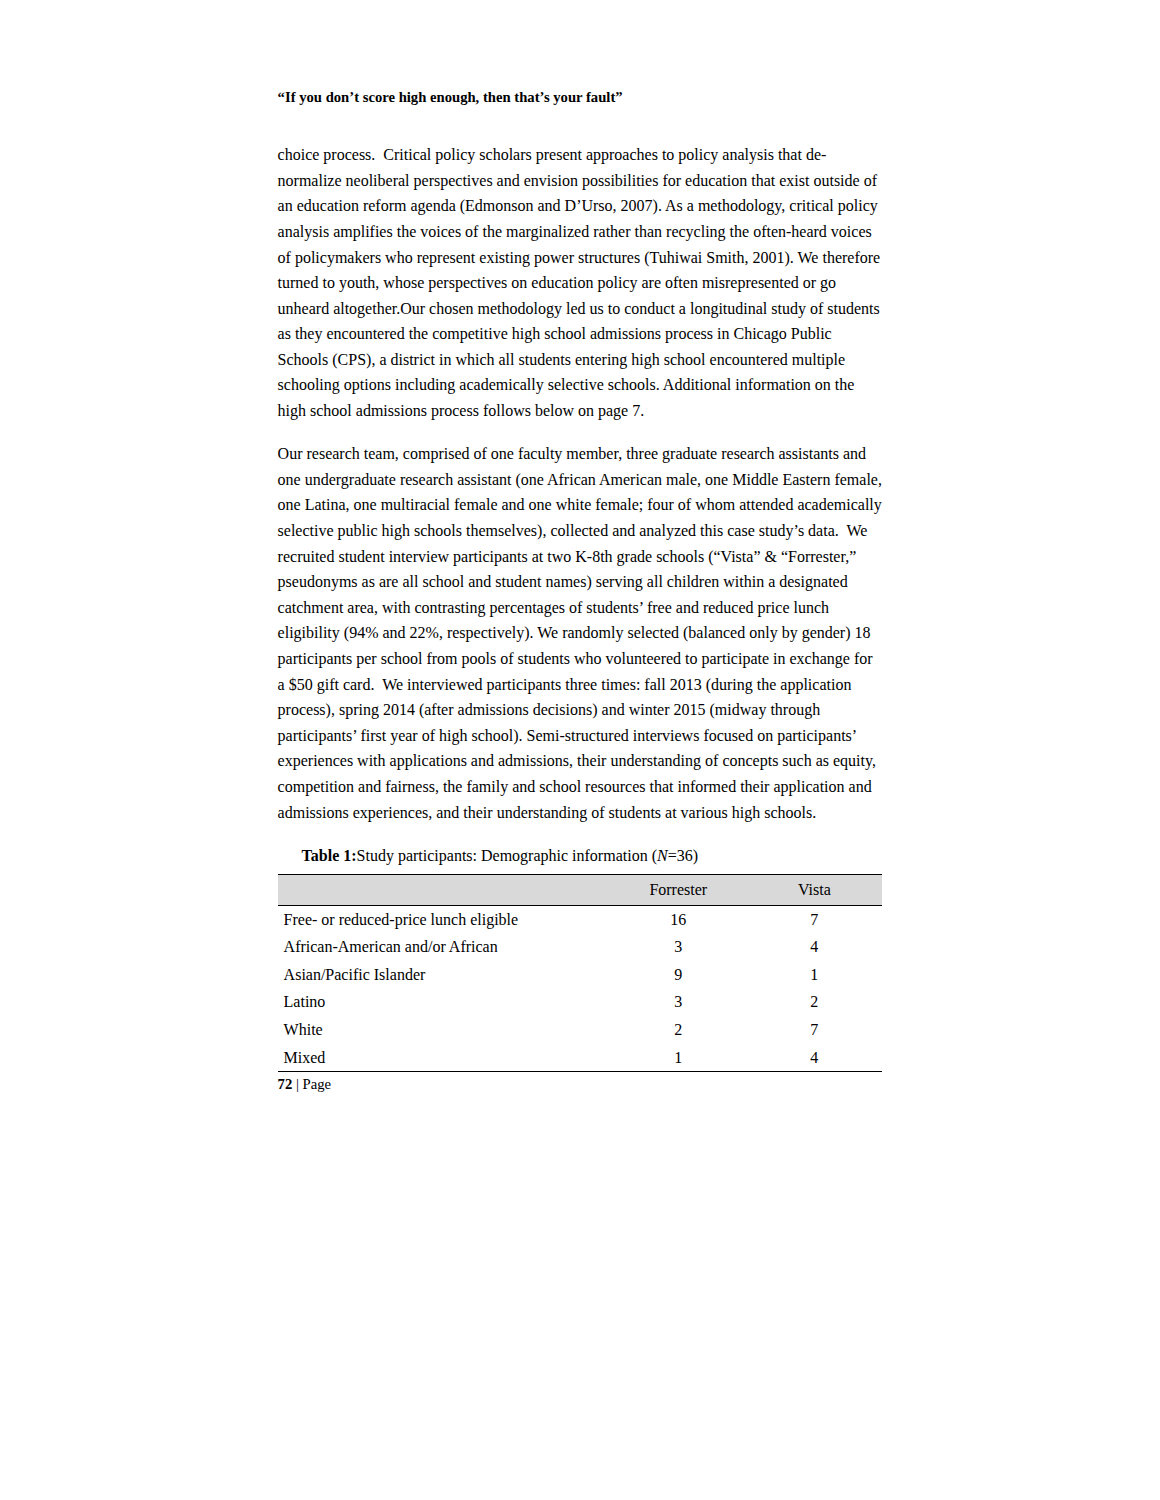“If you don’t score high enough, then that’s your fault”
choice process. Critical policy scholars present approaches to policy analysis that de-normalize neoliberal perspectives and envision possibilities for education that exist outside of an education reform agenda (Edmonson and D’Urso, 2007). As a methodology, critical policy analysis amplifies the voices of the marginalized rather than recycling the often-heard voices of policymakers who represent existing power structures (Tuhiwai Smith, 2001). We therefore turned to youth, whose perspectives on education policy are often misrepresented or go unheard altogether.Our chosen methodology led us to conduct a longitudinal study of students as they encountered the competitive high school admissions process in Chicago Public Schools (CPS), a district in which all students entering high school encountered multiple schooling options including academically selective schools. Additional information on the high school admissions process follows below on page 7.
Our research team, comprised of one faculty member, three graduate research assistants and one undergraduate research assistant (one African American male, one Middle Eastern female, one Latina, one multiracial female and one white female; four of whom attended academically selective public high schools themselves), collected and analyzed this case study’s data. We recruited student interview participants at two K-8th grade schools (“Vista” & “Forrester,” pseudonyms as are all school and student names) serving all children within a designated catchment area, with contrasting percentages of students’ free and reduced price lunch eligibility (94% and 22%, respectively). We randomly selected (balanced only by gender) 18 participants per school from pools of students who volunteered to participate in exchange for a $50 gift card. We interviewed participants three times: fall 2013 (during the application process), spring 2014 (after admissions decisions) and winter 2015 (midway through participants’ first year of high school). Semi-structured interviews focused on participants’ experiences with applications and admissions, their understanding of concepts such as equity, competition and fairness, the family and school resources that informed their application and admissions experiences, and their understanding of students at various high schools.
Table 1: Study participants: Demographic information ( N =36)
| | Forrester | Vista |
| --- | --- | --- |
| Free- or reduced-price lunch eligible | 16 | 7 |
| African-American and/or African | 3 | 4 |
| Asian/Pacific Islander | 9 | 1 |
| Latino | 3 | 2 |
| White | 2 | 7 |
| Mixed | 1 | 4 |
72 | Page